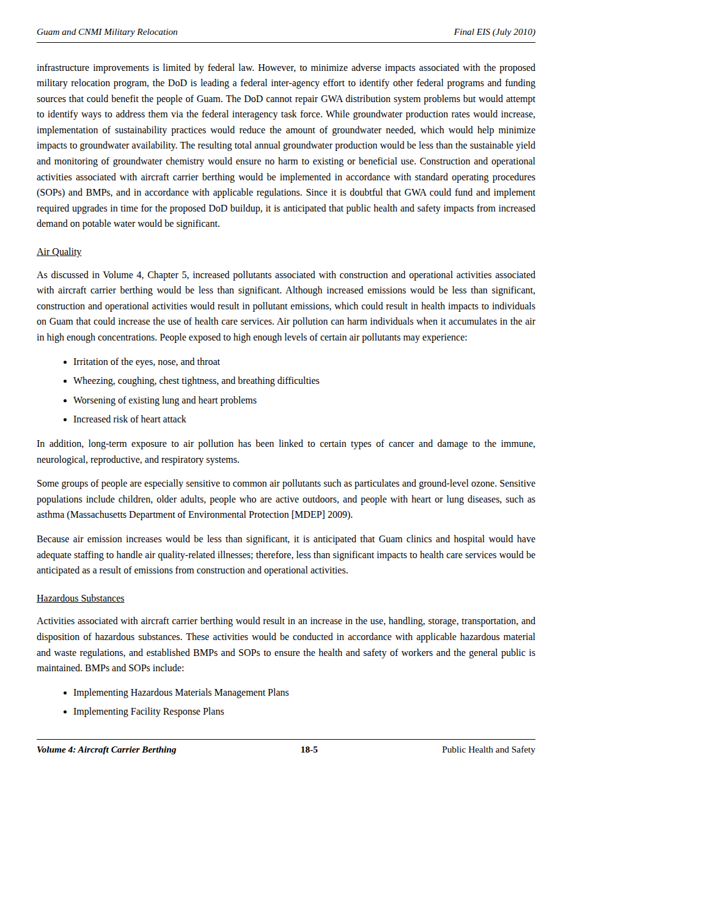Guam and CNMI Military Relocation Final EIS (July 2010)
infrastructure improvements is limited by federal law. However, to minimize adverse impacts associated with the proposed military relocation program, the DoD is leading a federal inter-agency effort to identify other federal programs and funding sources that could benefit the people of Guam. The DoD cannot repair GWA distribution system problems but would attempt to identify ways to address them via the federal interagency task force. While groundwater production rates would increase, implementation of sustainability practices would reduce the amount of groundwater needed, which would help minimize impacts to groundwater availability. The resulting total annual groundwater production would be less than the sustainable yield and monitoring of groundwater chemistry would ensure no harm to existing or beneficial use. Construction and operational activities associated with aircraft carrier berthing would be implemented in accordance with standard operating procedures (SOPs) and BMPs, and in accordance with applicable regulations. Since it is doubtful that GWA could fund and implement required upgrades in time for the proposed DoD buildup, it is anticipated that public health and safety impacts from increased demand on potable water would be significant.
Air Quality
As discussed in Volume 4, Chapter 5, increased pollutants associated with construction and operational activities associated with aircraft carrier berthing would be less than significant. Although increased emissions would be less than significant, construction and operational activities would result in pollutant emissions, which could result in health impacts to individuals on Guam that could increase the use of health care services. Air pollution can harm individuals when it accumulates in the air in high enough concentrations. People exposed to high enough levels of certain air pollutants may experience:
Irritation of the eyes, nose, and throat
Wheezing, coughing, chest tightness, and breathing difficulties
Worsening of existing lung and heart problems
Increased risk of heart attack
In addition, long-term exposure to air pollution has been linked to certain types of cancer and damage to the immune, neurological, reproductive, and respiratory systems.
Some groups of people are especially sensitive to common air pollutants such as particulates and ground-level ozone. Sensitive populations include children, older adults, people who are active outdoors, and people with heart or lung diseases, such as asthma (Massachusetts Department of Environmental Protection [MDEP] 2009).
Because air emission increases would be less than significant, it is anticipated that Guam clinics and hospital would have adequate staffing to handle air quality-related illnesses; therefore, less than significant impacts to health care services would be anticipated as a result of emissions from construction and operational activities.
Hazardous Substances
Activities associated with aircraft carrier berthing would result in an increase in the use, handling, storage, transportation, and disposition of hazardous substances. These activities would be conducted in accordance with applicable hazardous material and waste regulations, and established BMPs and SOPs to ensure the health and safety of workers and the general public is maintained. BMPs and SOPs include:
Implementing Hazardous Materials Management Plans
Implementing Facility Response Plans
Volume 4: Aircraft Carrier Berthing 18-5 Public Health and Safety